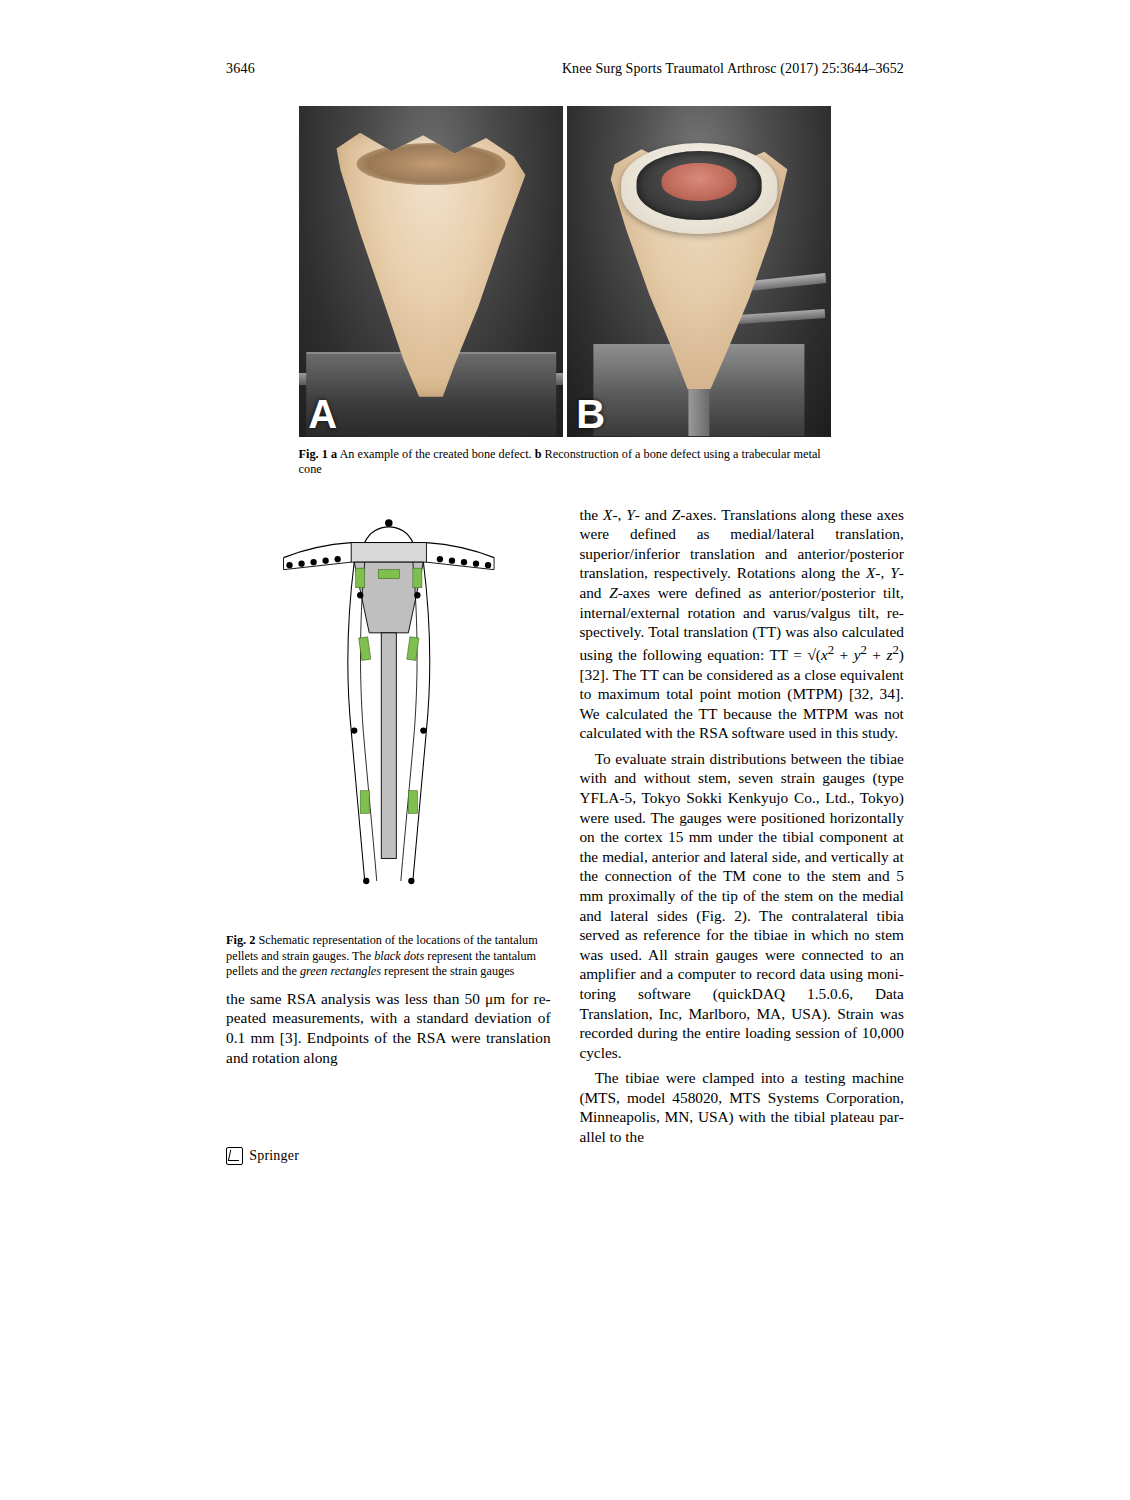3646
Knee Surg Sports Traumatol Arthrosc (2017) 25:3644–3652
A
B
Fig. 1 a An example of the created bone defect. b Reconstruction of a bone defect using a trabecular metal cone
Fig. 2 Schematic representation of the locations of the tantalum pellets and strain gauges. The black dots represent the tantalum pellets and the green rectangles represent the strain gauges
the same RSA analysis was less than 50 μm for repeated measurements, with a standard deviation of 0.1 mm [3]. Endpoints of the RSA were translation and rotation along
the X-, Y- and Z-axes. Translations along these axes were defined as medial/lateral translation, superior/inferior translation and anterior/posterior translation, respectively. Rotations along the X-, Y- and Z-axes were defined as anterior/posterior tilt, internal/external rotation and varus/valgus tilt, respectively. Total translation (TT) was also calculated using the following equation: TT = √(x2 + y2 + z2) [32]. The TT can be considered as a close equivalent to maximum total point motion (MTPM) [32, 34]. We calculated the TT because the MTPM was not calculated with the RSA software used in this study.
To evaluate strain distributions between the tibiae with and without stem, seven strain gauges (type YFLA-5, Tokyo Sokki Kenkyujo Co., Ltd., Tokyo) were used. The gauges were positioned horizontally on the cortex 15 mm under the tibial component at the medial, anterior and lateral side, and vertically at the connection of the TM cone to the stem and 5 mm proximally of the tip of the stem on the medial and lateral sides (Fig. 2). The contralateral tibia served as reference for the tibiae in which no stem was used. All strain gauges were connected to an amplifier and a computer to record data using monitoring software (quickDAQ 1.5.0.6, Data Translation, Inc, Marlboro, MA, USA). Strain was recorded during the entire loading session of 10,000 cycles.
The tibiae were clamped into a testing machine (MTS, model 458020, MTS Systems Corporation, Minneapolis, MN, USA) with the tibial plateau parallel to the
Springer